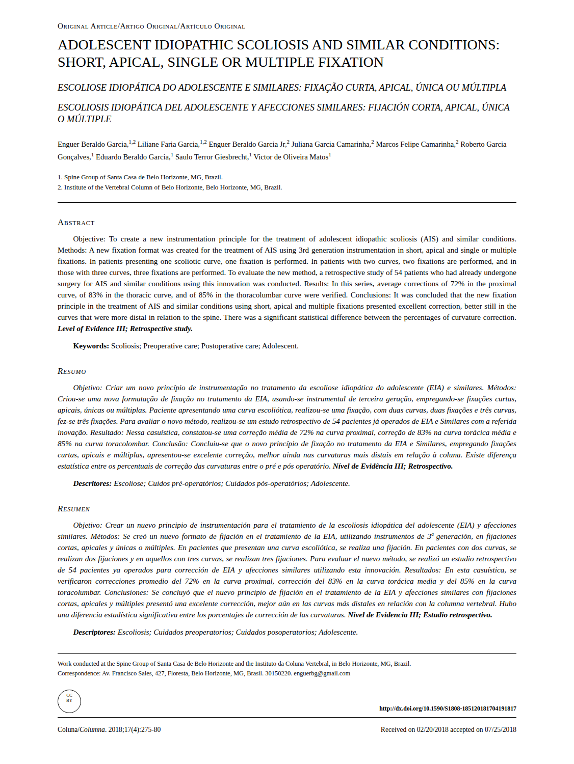Original Article/Artigo Original/Artículo Original
Adolescent Idiopathic Scoliosis and Similar Conditions: Short, Apical, Single or Multiple Fixation
Escoliose Idiopática do Adolescente e Similares: Fixação Curta, Apical, Única ou Múltipla
Escoliosis Idiopática del Adolescente y Afecciones Similares: Fijación Corta, Apical, Única o Múltiple
Enguer Beraldo Garcia,1,2 Liliane Faria Garcia,1,2 Enguer Beraldo Garcia Jr,2 Juliana Garcia Camarinha,2 Marcos Felipe Camarinha,2 Roberto Garcia Gonçalves,1 Eduardo Beraldo Garcia,1 Saulo Terror Giesbrecht,1 Victor de Oliveira Matos1
1. Spine Group of Santa Casa de Belo Horizonte, MG, Brazil.
2. Institute of the Vertebral Column of Belo Horizonte, Belo Horizonte, MG, Brazil.
Abstract
Objective: To create a new instrumentation principle for the treatment of adolescent idiopathic scoliosis (AIS) and similar conditions. Methods: A new fixation format was created for the treatment of AIS using 3rd generation instrumentation in short, apical and single or multiple fixations. In patients presenting one scoliotic curve, one fixation is performed. In patients with two curves, two fixations are performed, and in those with three curves, three fixations are performed. To evaluate the new method, a retrospective study of 54 patients who had already undergone surgery for AIS and similar conditions using this innovation was conducted. Results: In this series, average corrections of 72% in the proximal curve, of 83% in the thoracic curve, and of 85% in the thoracolumbar curve were verified. Conclusions: It was concluded that the new fixation principle in the treatment of AIS and similar conditions using short, apical and multiple fixations presented excellent correction, better still in the curves that were more distal in relation to the spine. There was a significant statistical difference between the percentages of curvature correction. Level of Evidence III; Retrospective study.
Keywords: Scoliosis; Preoperative care; Postoperative care; Adolescent.
Resumo
Objetivo: Criar um novo princípio de instrumentação no tratamento da escoliose idiopática do adolescente (EIA) e similares. Métodos: Criou-se uma nova formatação de fixação no tratamento da EIA, usando-se instrumental de terceira geração, empregando-se fixações curtas, apicais, únicas ou múltiplas. Paciente apresentando uma curva escoliótica, realizou-se uma fixação, com duas curvas, duas fixações e três curvas, fez-se três fixações. Para avaliar o novo método, realizou-se um estudo retrospectivo de 54 pacientes já operados de EIA e Similares com a referida inovação. Resultado: Nessa casuística, constatou-se uma correção média de 72% na curva proximal, correção de 83% na curva torácica média e 85% na curva toracolombar. Conclusão: Concluiu-se que o novo princípio de fixação no tratamento da EIA e Similares, empregando fixações curtas, apicais e múltiplas, apresentou-se excelente correção, melhor ainda nas curvaturas mais distais em relação à coluna. Existe diferença estatística entre os percentuais de correção das curvaturas entre o pré e pós operatório. Nível de Evidência III; Retrospectivo.
Descritores: Escoliose; Cuidos pré-operatórios; Cuidados pós-operatórios; Adolescente.
Resumen
Objetivo: Crear un nuevo principio de instrumentación para el tratamiento de la escoliosis idiopática del adolescente (EIA) y afecciones similares. Métodos: Se creó un nuevo formato de fijación en el tratamiento de la EIA, utilizando instrumentos de 3ª generación, en fijaciones cortas, apicales y únicas o múltiples. En pacientes que presentan una curva escoliótica, se realiza una fijación. En pacientes con dos curvas, se realizan dos fijaciones y en aquellos con tres curvas, se realizan tres fijaciones. Para evaluar el nuevo método, se realizó un estudio retrospectivo de 54 pacientes ya operados para corrección de EIA y afecciones similares utilizando esta innovación. Resultados: En esta casuística, se verificaron correcciones promedio del 72% en la curva proximal, corrección del 83% en la curva torácica media y del 85% en la curva toracolumbar. Conclusiones: Se concluyó que el nuevo principio de fijación en el tratamiento de la EIA y afecciones similares con fijaciones cortas, apicales y múltiples presentó una excelente corrección, mejor aún en las curvas más distales en relación con la columna vertebral. Hubo una diferencia estadística significativa entre los porcentajes de corrección de las curvaturas. Nivel de Evidencia III; Estudio retrospectivo.
Descriptores: Escoliosis; Cuidados preoperatorios; Cuidados posoperatorios; Adolescente.
Work conducted at the Spine Group of Santa Casa de Belo Horizonte and the Instituto da Coluna Vertebral, in Belo Horizonte, MG, Brazil.
Correspondence: Av. Francisco Sales, 427, Floresta, Belo Horizonte, MG, Brasil. 30150220. enguerbg@gmail.com
CC
BY
http://dx.doi.org/10.1590/S1808-185120181704191817
Coluna/Columna. 2018;17(4):275-80
Received on 02/20/2018 accepted on 07/25/2018